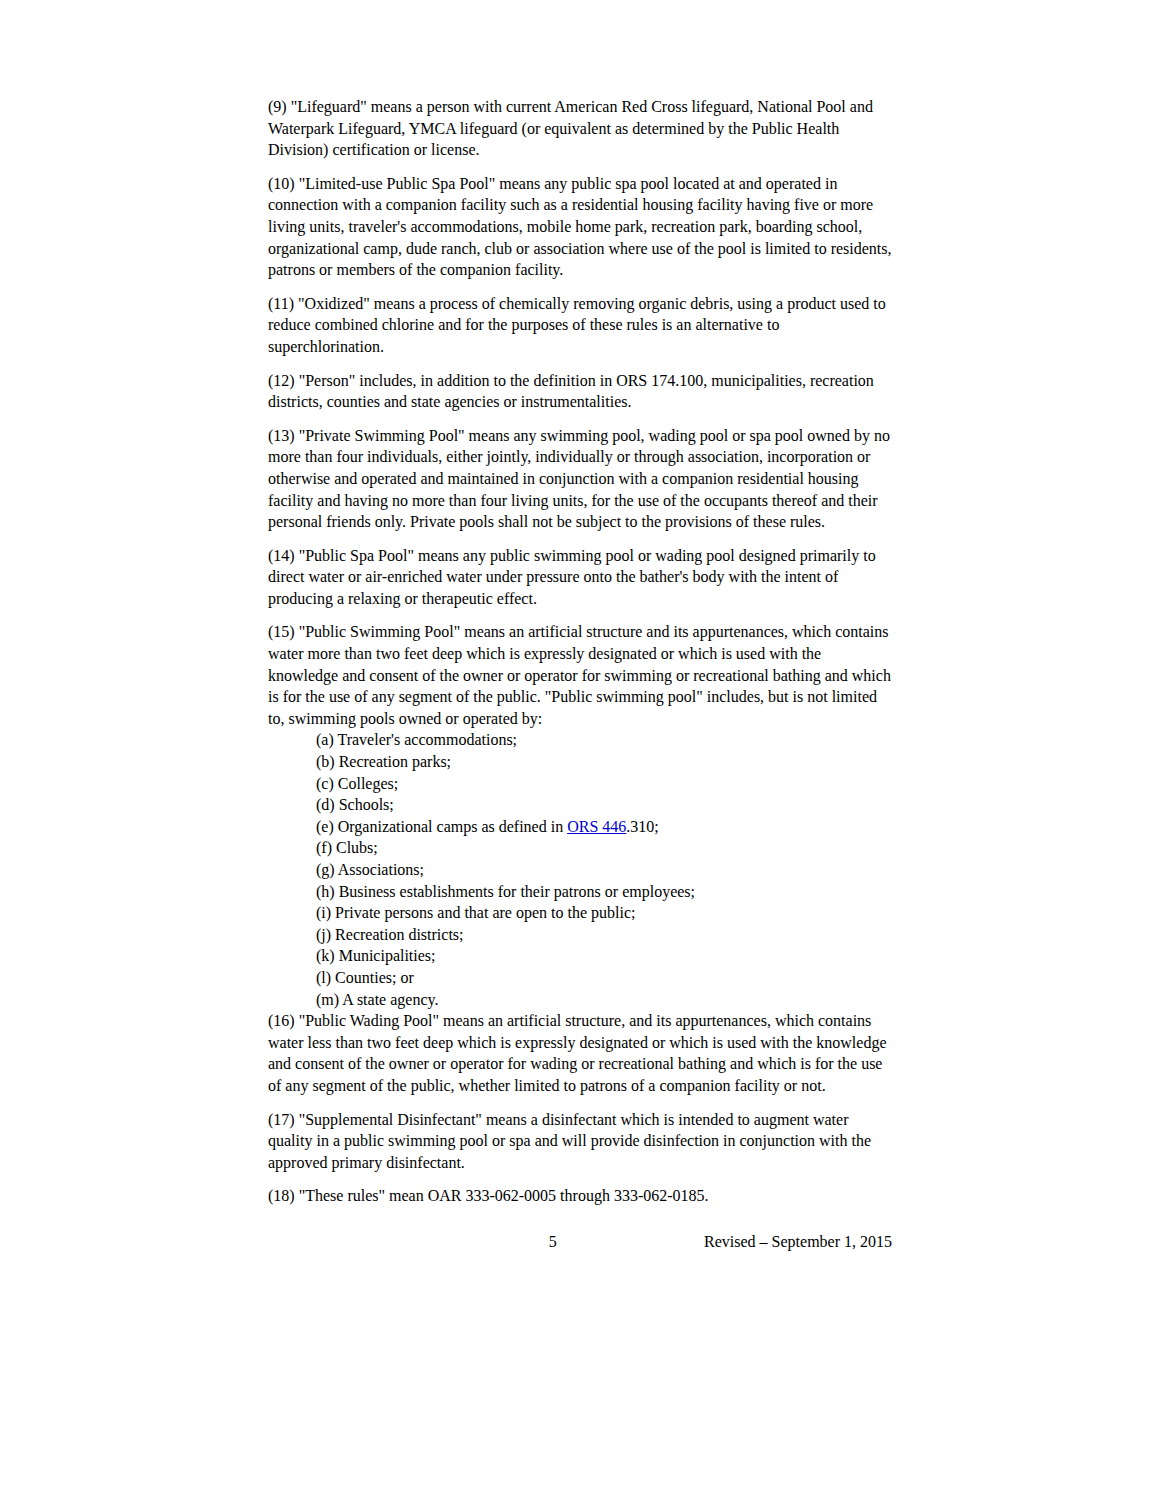(9) "Lifeguard" means a person with current American Red Cross lifeguard, National Pool and Waterpark Lifeguard, YMCA lifeguard (or equivalent as determined by the Public Health Division) certification or license.
(10) "Limited-use Public Spa Pool" means any public spa pool located at and operated in connection with a companion facility such as a residential housing facility having five or more living units, traveler's accommodations, mobile home park, recreation park, boarding school, organizational camp, dude ranch, club or association where use of the pool is limited to residents, patrons or members of the companion facility.
(11) "Oxidized" means a process of chemically removing organic debris, using a product used to reduce combined chlorine and for the purposes of these rules is an alternative to superchlorination.
(12) "Person" includes, in addition to the definition in ORS 174.100, municipalities, recreation districts, counties and state agencies or instrumentalities.
(13) "Private Swimming Pool" means any swimming pool, wading pool or spa pool owned by no more than four individuals, either jointly, individually or through association, incorporation or otherwise and operated and maintained in conjunction with a companion residential housing facility and having no more than four living units, for the use of the occupants thereof and their personal friends only. Private pools shall not be subject to the provisions of these rules.
(14) "Public Spa Pool" means any public swimming pool or wading pool designed primarily to direct water or air-enriched water under pressure onto the bather's body with the intent of producing a relaxing or therapeutic effect.
(15) "Public Swimming Pool" means an artificial structure and its appurtenances, which contains water more than two feet deep which is expressly designated or which is used with the knowledge and consent of the owner or operator for swimming or recreational bathing and which is for the use of any segment of the public. "Public swimming pool" includes, but is not limited to, swimming pools owned or operated by:
(a) Traveler's accommodations;
(b) Recreation parks;
(c) Colleges;
(d) Schools;
(e) Organizational camps as defined in ORS 446.310;
(f) Clubs;
(g) Associations;
(h) Business establishments for their patrons or employees;
(i) Private persons and that are open to the public;
(j) Recreation districts;
(k) Municipalities;
(l) Counties; or
(m) A state agency.
(16) "Public Wading Pool" means an artificial structure, and its appurtenances, which contains water less than two feet deep which is expressly designated or which is used with the knowledge and consent of the owner or operator for wading or recreational bathing and which is for the use of any segment of the public, whether limited to patrons of a companion facility or not.
(17) "Supplemental Disinfectant" means a disinfectant which is intended to augment water quality in a public swimming pool or spa and will provide disinfection in conjunction with the approved primary disinfectant.
(18) "These rules" mean OAR 333-062-0005 through 333-062-0185.
5 Revised – September 1, 2015